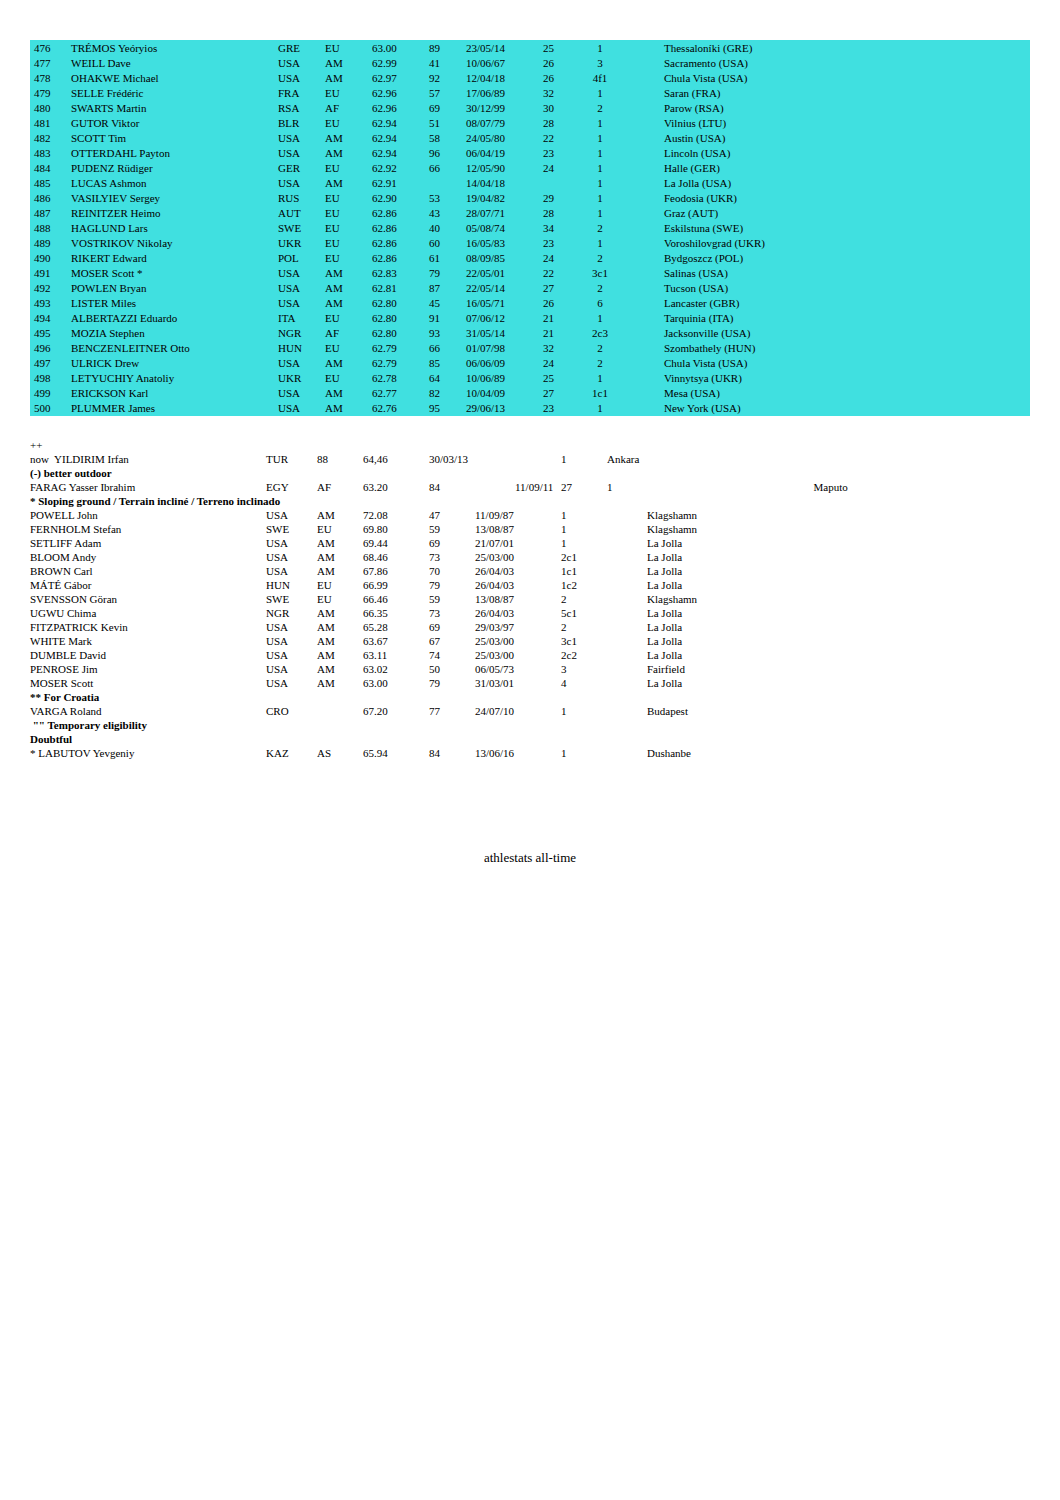| 476 | TRÉMOS Yeóryios | GRE | EU | 63.00 | 89 | 23/05/14 | 25 | 1 | | Thessaloníki (GRE) |
| 477 | WEILL Dave | USA | AM | 62.99 | 41 | 10/06/67 | 26 | 3 | | Sacramento (USA) |
| 478 | OHAKWE Michael | USA | AM | 62.97 | 92 | 12/04/18 | 26 | 4f1 | | Chula Vista (USA) |
| 479 | SELLE Frédéric | FRA | EU | 62.96 | 57 | 17/06/89 | 32 | 1 | | Saran (FRA) |
| 480 | SWARTS Martin | RSA | AF | 62.96 | 69 | 30/12/99 | 30 | 2 | | Parow (RSA) |
| 481 | GUTOR Viktor | BLR | EU | 62.94 | 51 | 08/07/79 | 28 | 1 | | Vilnius (LTU) |
| 482 | SCOTT Tim | USA | AM | 62.94 | 58 | 24/05/80 | 22 | 1 | | Austin (USA) |
| 483 | OTTERDAHL Payton | USA | AM | 62.94 | 96 | 06/04/19 | 23 | 1 | | Lincoln (USA) |
| 484 | PUDENZ Rüdiger | GER | EU | 62.92 | 66 | 12/05/90 | 24 | 1 | | Halle (GER) |
| 485 | LUCAS Ashmon | USA | AM | 62.91 | | 14/04/18 | | 1 | | La Jolla (USA) |
| 486 | VASILYIEV Sergey | RUS | EU | 62.90 | 53 | 19/04/82 | 29 | 1 | | Feodosia (UKR) |
| 487 | REINITZER Heimo | AUT | EU | 62.86 | 43 | 28/07/71 | 28 | 1 | | Graz (AUT) |
| 488 | HAGLUND Lars | SWE | EU | 62.86 | 40 | 05/08/74 | 34 | 2 | | Eskilstuna (SWE) |
| 489 | VOSTRIKOV Nikolay | UKR | EU | 62.86 | 60 | 16/05/83 | 23 | 1 | | Voroshilovgrad (UKR) |
| 490 | RIKERT Edward | POL | EU | 62.86 | 61 | 08/09/85 | 24 | 2 | | Bydgoszcz (POL) |
| 491 | MOSER Scott * | USA | AM | 62.83 | 79 | 22/05/01 | 22 | 3c1 | | Salinas (USA) |
| 492 | POWLEN Bryan | USA | AM | 62.81 | 87 | 22/05/14 | 27 | 2 | | Tucson (USA) |
| 493 | LISTER Miles | USA | AM | 62.80 | 45 | 16/05/71 | 26 | 6 | | Lancaster (GBR) |
| 494 | ALBERTAZZI Eduardo | ITA | EU | 62.80 | 91 | 07/06/12 | 21 | 1 | | Tarquinia (ITA) |
| 495 | MOZIA Stephen | NGR | AF | 62.80 | 93 | 31/05/14 | 21 | 2c3 | | Jacksonville (USA) |
| 496 | BENCZENLEITNER Otto | HUN | EU | 62.79 | 66 | 01/07/98 | 32 | 2 | | Szombathely (HUN) |
| 497 | ULRICK Drew | USA | AM | 62.79 | 85 | 06/06/09 | 24 | 2 | | Chula Vista (USA) |
| 498 | LETYUCHIY Anatoliy | UKR | EU | 62.78 | 64 | 10/06/89 | 25 | 1 | | Vinnytsya (UKR) |
| 499 | ERICKSON Karl | USA | AM | 62.77 | 82 | 10/04/09 | 27 | 1c1 | | Mesa (USA) |
| 500 | PLUMMER James | USA | AM | 62.76 | 95 | 29/06/13 | 23 | 1 | | New York (USA) |
| ++ |
| now YILDIRIM Irfan | TUR | 88 | 64,46 | 30/03/13 | | 1 | Ankara |
| (-) better outdoor |
| FARAG Yasser Ibrahim | EGY | AF | 63.20 | 84 | 11/09/11 | 27 | 1 | Maputo |
| * Sloping ground / Terrain incliné / Terreno inclinado |
| POWELL John | USA | AM | 72.08 | 47 | 11/09/87 | 1 | Klagshamn |
| FERNHOLM Stefan | SWE | EU | 69.80 | 59 | 13/08/87 | 1 | Klagshamn |
| SETLIFF Adam | USA | AM | 69.44 | 69 | 21/07/01 | 1 | La Jolla |
| BLOOM Andy | USA | AM | 68.46 | 73 | 25/03/00 | 2c1 | La Jolla |
| BROWN Carl | USA | AM | 67.86 | 70 | 26/04/03 | 1c1 | La Jolla |
| MÁTÉ Gábor | HUN | EU | 66.99 | 79 | 26/04/03 | 1c2 | La Jolla |
| SVENSSON Göran | SWE | EU | 66.46 | 59 | 13/08/87 | 2 | Klagshamn |
| UGWU Chima | NGR | AM | 66.35 | 73 | 26/04/03 | 5c1 | La Jolla |
| FITZPATRICK Kevin | USA | AM | 65.28 | 69 | 29/03/97 | 2 | La Jolla |
| WHITE Mark | USA | AM | 63.67 | 67 | 25/03/00 | 3c1 | La Jolla |
| DUMBLE David | USA | AM | 63.11 | 74 | 25/03/00 | 2c2 | La Jolla |
| PENROSE Jim | USA | AM | 63.02 | 50 | 06/05/73 | 3 | Fairfield |
| MOSER Scott | USA | AM | 63.00 | 79 | 31/03/01 | 4 | La Jolla |
| ** For Croatia |
| VARGA Roland | CRO | | 67.20 | 77 | 24/07/10 | 1 | Budapest |
| "" Temporary eligibility |
| Doubtful |
| * LABUTOV Yevgeniy | KAZ | AS | 65.94 | 84 | 13/06/16 | 1 | Dushanbe |
athlestats all-time